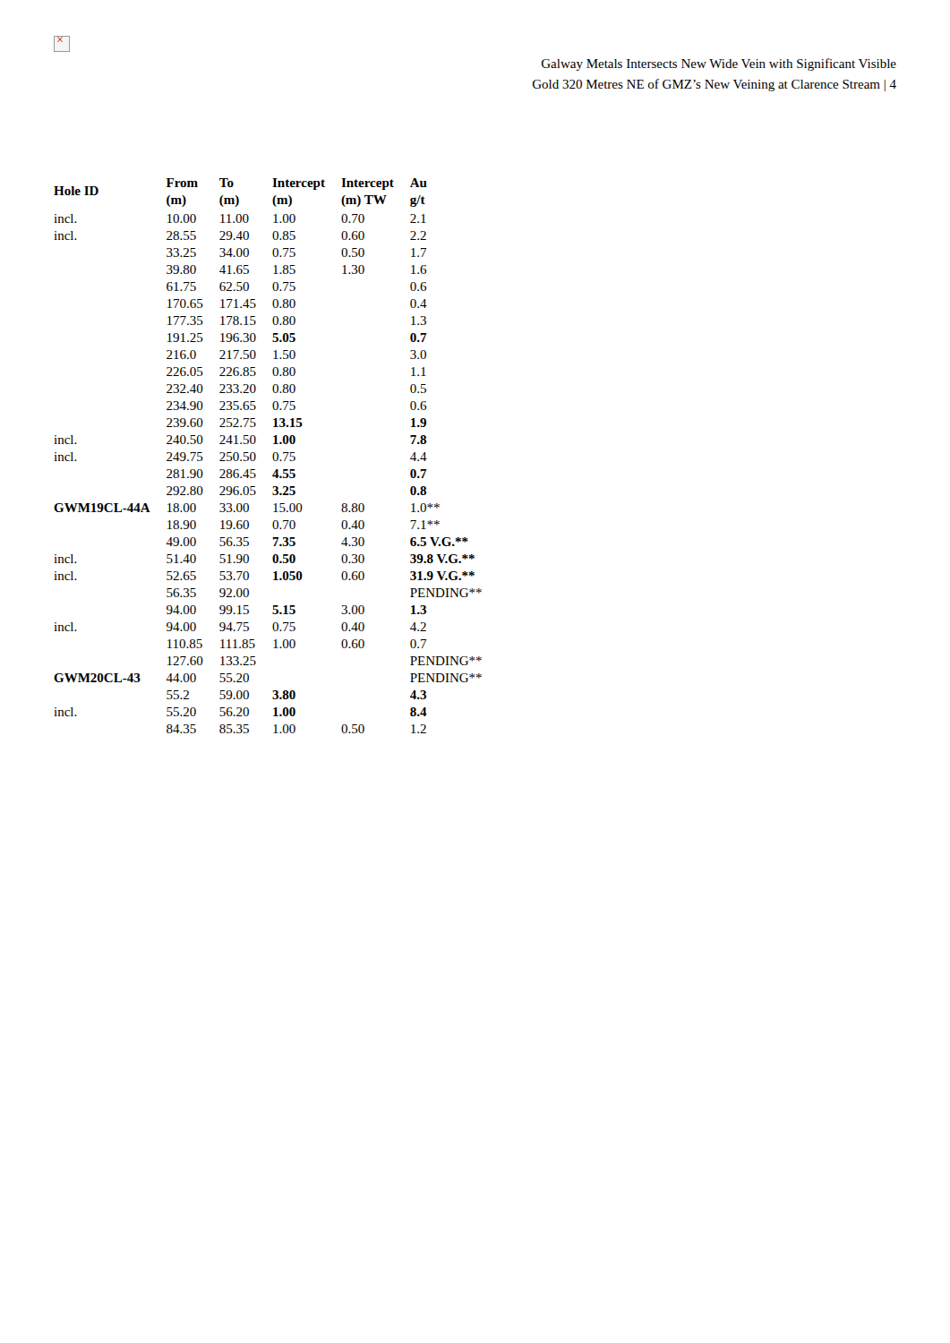Galway Metals Intersects New Wide Vein with Significant Visible
Gold 320 Metres NE of GMZ’s New Veining at Clarence Stream | 4
| Hole ID | From (m) | To (m) | Intercept (m) | Intercept (m) TW | Au g/t |
| --- | --- | --- | --- | --- | --- |
| incl. | 10.00 | 11.00 | 1.00 | 0.70 | 2.1 |
| incl. | 28.55 | 29.40 | 0.85 | 0.60 | 2.2 |
| | 33.25 | 34.00 | 0.75 | 0.50 | 1.7 |
| | 39.80 | 41.65 | 1.85 | 1.30 | 1.6 |
| | 61.75 | 62.50 | 0.75 | | 0.6 |
| | 170.65 | 171.45 | 0.80 | | 0.4 |
| | 177.35 | 178.15 | 0.80 | | 1.3 |
| | 191.25 | 196.30 | 5.05 | | 0.7 |
| | 216.0 | 217.50 | 1.50 | | 3.0 |
| | 226.05 | 226.85 | 0.80 | | 1.1 |
| | 232.40 | 233.20 | 0.80 | | 0.5 |
| | 234.90 | 235.65 | 0.75 | | 0.6 |
| | 239.60 | 252.75 | 13.15 | | 1.9 |
| incl. | 240.50 | 241.50 | 1.00 | | 7.8 |
| incl. | 249.75 | 250.50 | 0.75 | | 4.4 |
| | 281.90 | 286.45 | 4.55 | | 0.7 |
| | 292.80 | 296.05 | 3.25 | | 0.8 |
| GWM19CL-44A | 18.00 | 33.00 | 15.00 | 8.80 | 1.0** |
| | 18.90 | 19.60 | 0.70 | 0.40 | 7.1** |
| | 49.00 | 56.35 | 7.35 | 4.30 | 6.5 V.G.** |
| incl. | 51.40 | 51.90 | 0.50 | 0.30 | 39.8 V.G.** |
| incl. | 52.65 | 53.70 | 1.050 | 0.60 | 31.9 V.G.** |
| | 56.35 | 92.00 | | | PENDING** |
| | 94.00 | 99.15 | 5.15 | 3.00 | 1.3 |
| incl. | 94.00 | 94.75 | 0.75 | 0.40 | 4.2 |
| | 110.85 | 111.85 | 1.00 | 0.60 | 0.7 |
| | 127.60 | 133.25 | | | PENDING** |
| GWM20CL-43 | 44.00 | 55.20 | | | PENDING** |
| | 55.2 | 59.00 | 3.80 | | 4.3 |
| incl. | 55.20 | 56.20 | 1.00 | | 8.4 |
| | 84.35 | 85.35 | 1.00 | 0.50 | 1.2 |